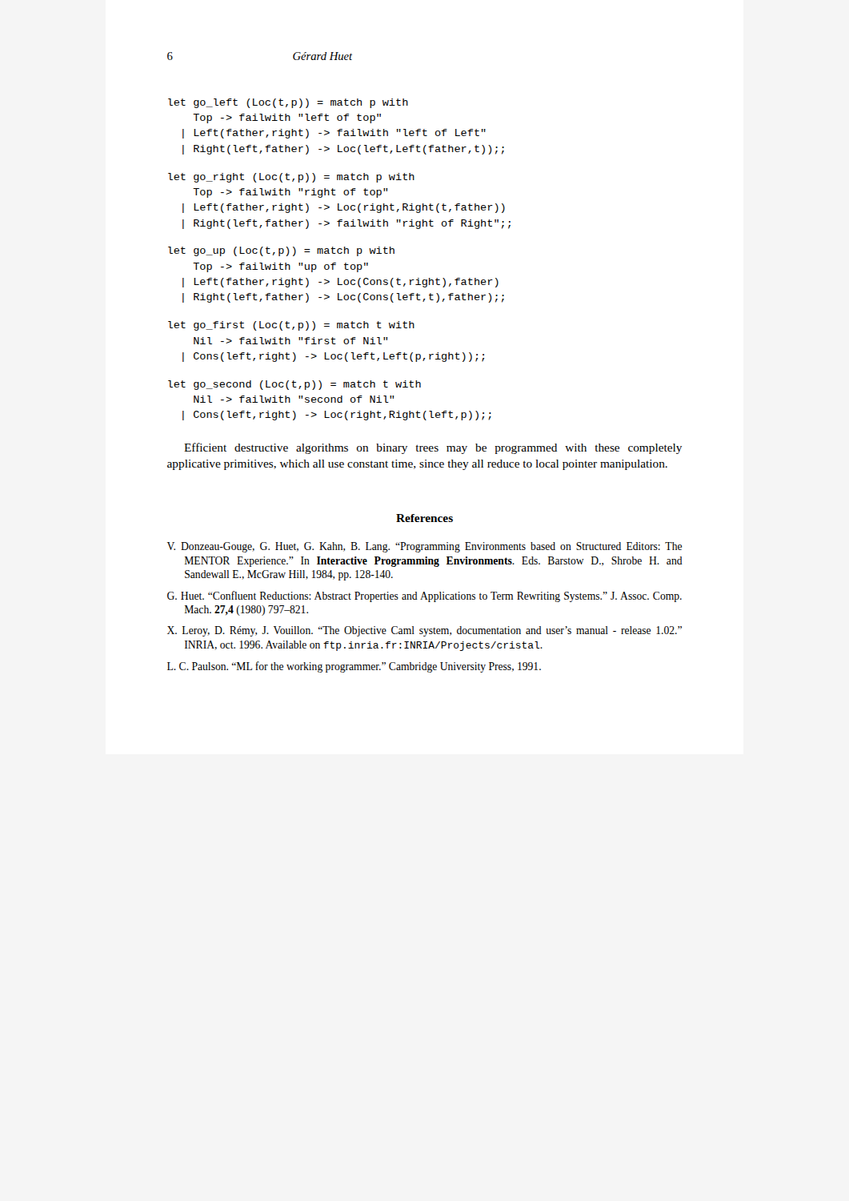6 Gérard Huet
let go_left (Loc(t,p)) = match p with
    Top -> failwith "left of top"
  | Left(father,right) -> failwith "left of Left"
  | Right(left,father) -> Loc(left,Left(father,t));;
let go_right (Loc(t,p)) = match p with
    Top -> failwith "right of top"
  | Left(father,right) -> Loc(right,Right(t,father))
  | Right(left,father) -> failwith "right of Right";;
let go_up (Loc(t,p)) = match p with
    Top -> failwith "up of top"
  | Left(father,right) -> Loc(Cons(t,right),father)
  | Right(left,father) -> Loc(Cons(left,t),father);;
let go_first (Loc(t,p)) = match t with
    Nil -> failwith "first of Nil"
  | Cons(left,right) -> Loc(left,Left(p,right));;
let go_second (Loc(t,p)) = match t with
    Nil -> failwith "second of Nil"
  | Cons(left,right) -> Loc(right,Right(left,p));;
Efficient destructive algorithms on binary trees may be programmed with these completely applicative primitives, which all use constant time, since they all reduce to local pointer manipulation.
References
V. Donzeau-Gouge, G. Huet, G. Kahn, B. Lang. “Programming Environments based on Structured Editors: The MENTOR Experience.” In Interactive Programming Environments. Eds. Barstow D., Shrobe H. and Sandewall E., McGraw Hill, 1984, pp. 128-140.
G. Huet. “Confluent Reductions: Abstract Properties and Applications to Term Rewriting Systems.” J. Assoc. Comp. Mach. 27,4 (1980) 797–821.
X. Leroy, D. Rémy, J. Vouillon. “The Objective Caml system, documentation and user’s manual - release 1.02.” INRIA, oct. 1996. Available on ftp.inria.fr:INRIA/Projects/cristal.
L. C. Paulson. “ML for the working programmer.” Cambridge University Press, 1991.